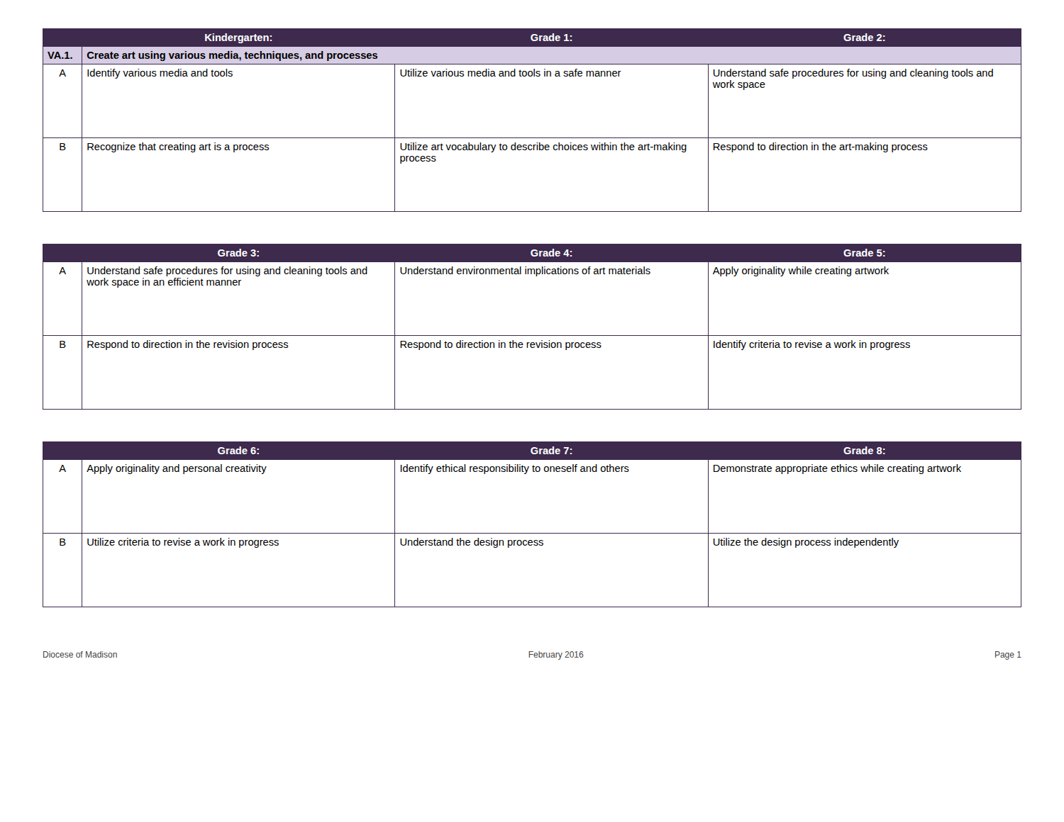| | Kindergarten: | Grade 1: | Grade 2: |
| --- | --- | --- | --- |
| VA.1. | Create art using various media, techniques, and processes |
| A | Identify various media and tools | Utilize various media and tools in a safe manner | Understand safe procedures for using and cleaning tools and work space |
| B | Recognize that creating art is a process | Utilize art vocabulary to describe choices within the art-making process | Respond to direction in the art-making process |
| | Grade 3: | Grade 4: | Grade 5: |
| --- | --- | --- | --- |
| A | Understand safe procedures for using and cleaning tools and work space in an efficient manner | Understand environmental implications of art materials | Apply originality while creating artwork |
| B | Respond to direction in the revision process | Respond to direction in the revision process | Identify criteria to revise a work in progress |
| | Grade 6: | Grade 7: | Grade 8: |
| --- | --- | --- | --- |
| A | Apply originality and personal creativity | Identify ethical responsibility to oneself and others | Demonstrate appropriate ethics while creating artwork |
| B | Utilize criteria to revise a work in progress | Understand the design process | Utilize the design process independently |
Diocese of Madison February 2016 Page 1